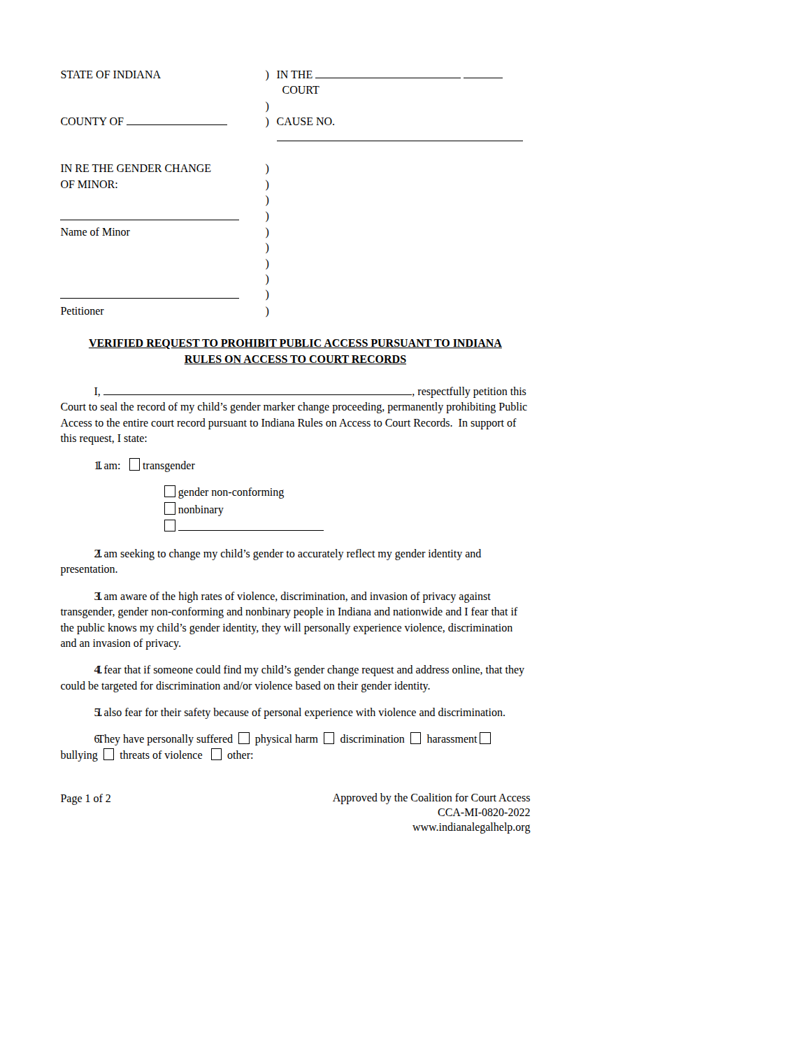| STATE OF INDIANA | ) | IN THE COURT |
| | ) | |
| COUNTY OF | ) | CAUSE NO. |
| IN RE THE GENDER CHANGE | ) | |
| OF MINOR: | ) | |
| | ) | |
| | ) | |
| Name of Minor | ) | |
| | ) | |
| | ) | |
| | ) | |
| | ) | |
| Petitioner | ) | |
VERIFIED REQUEST TO PROHIBIT PUBLIC ACCESS PURSUANT TO INDIANA
RULES ON ACCESS TO COURT RECORDS
I, , respectfully petition this Court to seal the record of my child’s gender marker change proceeding, permanently prohibiting Public Access to the entire court record pursuant to Indiana Rules on Access to Court Records. In support of this request, I state:
1. I am: transgender
gender non-conforming
nonbinary
2. I am seeking to change my child’s gender to accurately reflect my gender identity and presentation.
3. I am aware of the high rates of violence, discrimination, and invasion of privacy against transgender, gender non-conforming and nonbinary people in Indiana and nationwide and I fear that if the public knows my child’s gender identity, they will personally experience violence, discrimination and an invasion of privacy.
4. I fear that if someone could find my child’s gender change request and address online, that they could be targeted for discrimination and/or violence based on their gender identity.
5. I also fear for their safety because of personal experience with violence and discrimination.
6. They have personally suffered physical harm discrimination harassment bullying threats of violence other:
| Page 1 of 2 | Approved by the Coalition for Court Access CCA-MI-0820-2022 www.indianalegalhelp.org |